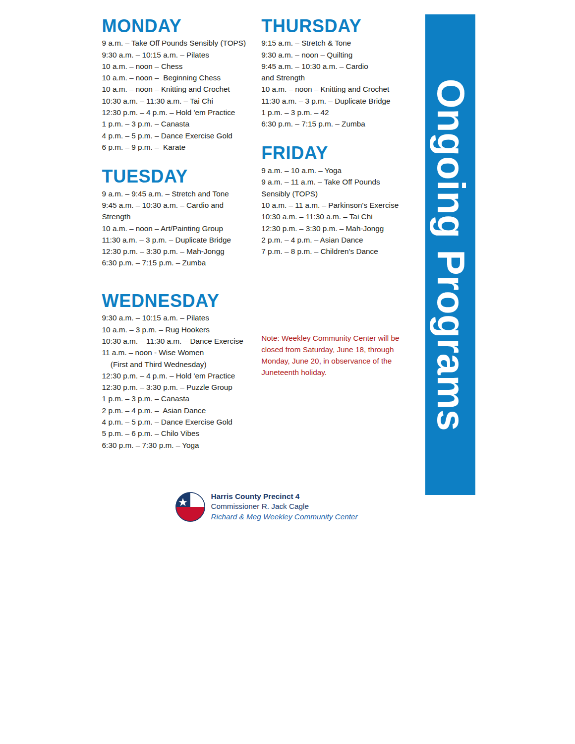Ongoing Programs
MONDAY
9 a.m. – Take Off Pounds Sensibly (TOPS)
9:30 a.m. – 10:15 a.m. – Pilates
10 a.m. – noon – Chess
10 a.m. – noon – Beginning Chess
10 a.m. – noon – Knitting and Crochet
10:30 a.m. – 11:30 a.m. – Tai Chi
12:30 p.m. – 4 p.m. – Hold 'em Practice
1 p.m. – 3 p.m. – Canasta
4 p.m. – 5 p.m. – Dance Exercise Gold
6 p.m. – 9 p.m. – Karate
TUESDAY
9 a.m. – 9:45 a.m. – Stretch and Tone
9:45 a.m. – 10:30 a.m. – Cardio and Strength
10 a.m. – noon – Art/Painting Group
11:30 a.m. – 3 p.m. – Duplicate Bridge
12:30 p.m. – 3:30 p.m. – Mah-Jongg
6:30 p.m. – 7:15 p.m. – Zumba
THURSDAY
9:15 a.m. – Stretch & Tone
9:30 a.m. – noon – Quilting
9:45 a.m. – 10:30 a.m. – Cardio
and Strength
10 a.m. – noon – Knitting and Crochet
11:30 a.m. – 3 p.m. – Duplicate Bridge
1 p.m. – 3 p.m. – 42
6:30 p.m. – 7:15 p.m. – Zumba
FRIDAY
9 a.m. – 10 a.m. – Yoga
9 a.m. – 11 a.m. – Take Off Pounds
Sensibly (TOPS)
10 a.m. – 11 a.m. – Parkinson's Exercise
10:30 a.m. – 11:30 a.m. – Tai Chi
12:30 p.m. – 3:30 p.m. – Mah-Jongg
2 p.m. – 4 p.m. – Asian Dance
7 p.m. – 8 p.m. – Children's Dance
WEDNESDAY
9:30 a.m. – 10:15 a.m. – Pilates
10 a.m. – 3 p.m. – Rug Hookers
10:30 a.m. – 11:30 a.m. – Dance Exercise
11 a.m. – noon - Wise Women
(First and Third Wednesday)
12:30 p.m. – 4 p.m. – Hold 'em Practice
12:30 p.m. – 3:30 p.m. – Puzzle Group
1 p.m. – 3 p.m. – Canasta
2 p.m. – 4 p.m. – Asian Dance
4 p.m. – 5 p.m. – Dance Exercise Gold
5 p.m. – 6 p.m. – Chilo Vibes
6:30 p.m. – 7:30 p.m. – Yoga
Note: Weekley Community Center will be closed from Saturday, June 18, through Monday, June 20, in observance of the Juneteenth holiday.
Harris County Precinct 4
Commissioner R. Jack Cagle
Richard & Meg Weekley Community Center